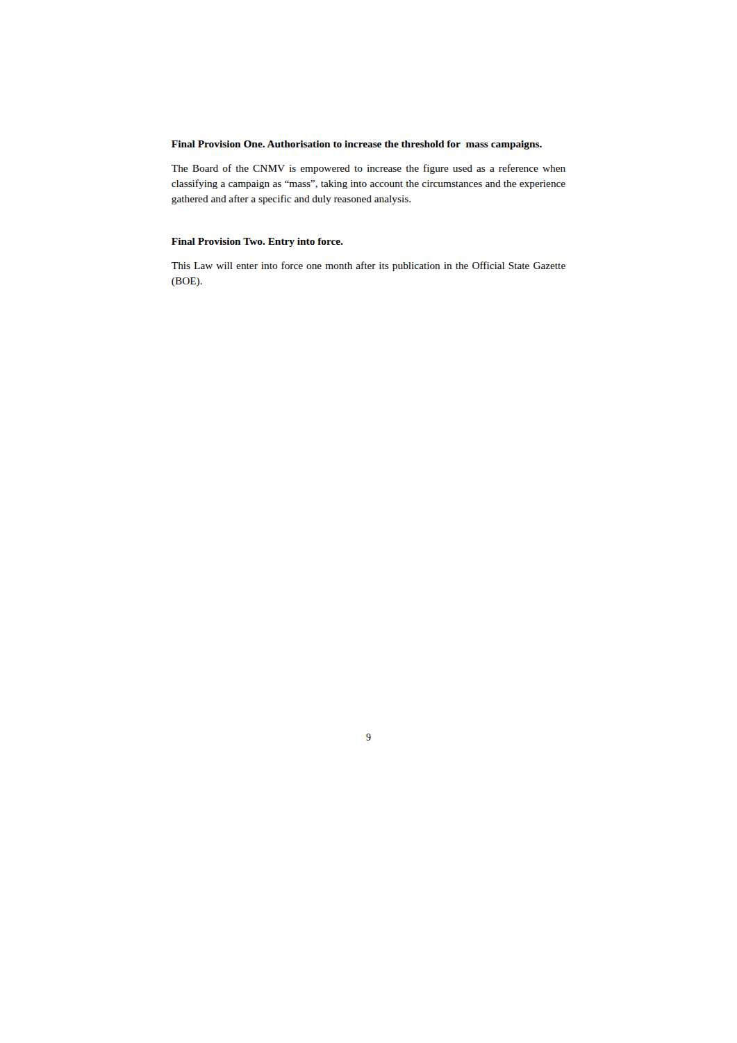Final Provision One. Authorisation to increase the threshold for mass campaigns.
The Board of the CNMV is empowered to increase the figure used as a reference when classifying a campaign as “mass”, taking into account the circumstances and the experience gathered and after a specific and duly reasoned analysis.
Final Provision Two. Entry into force.
This Law will enter into force one month after its publication in the Official State Gazette (BOE).
9